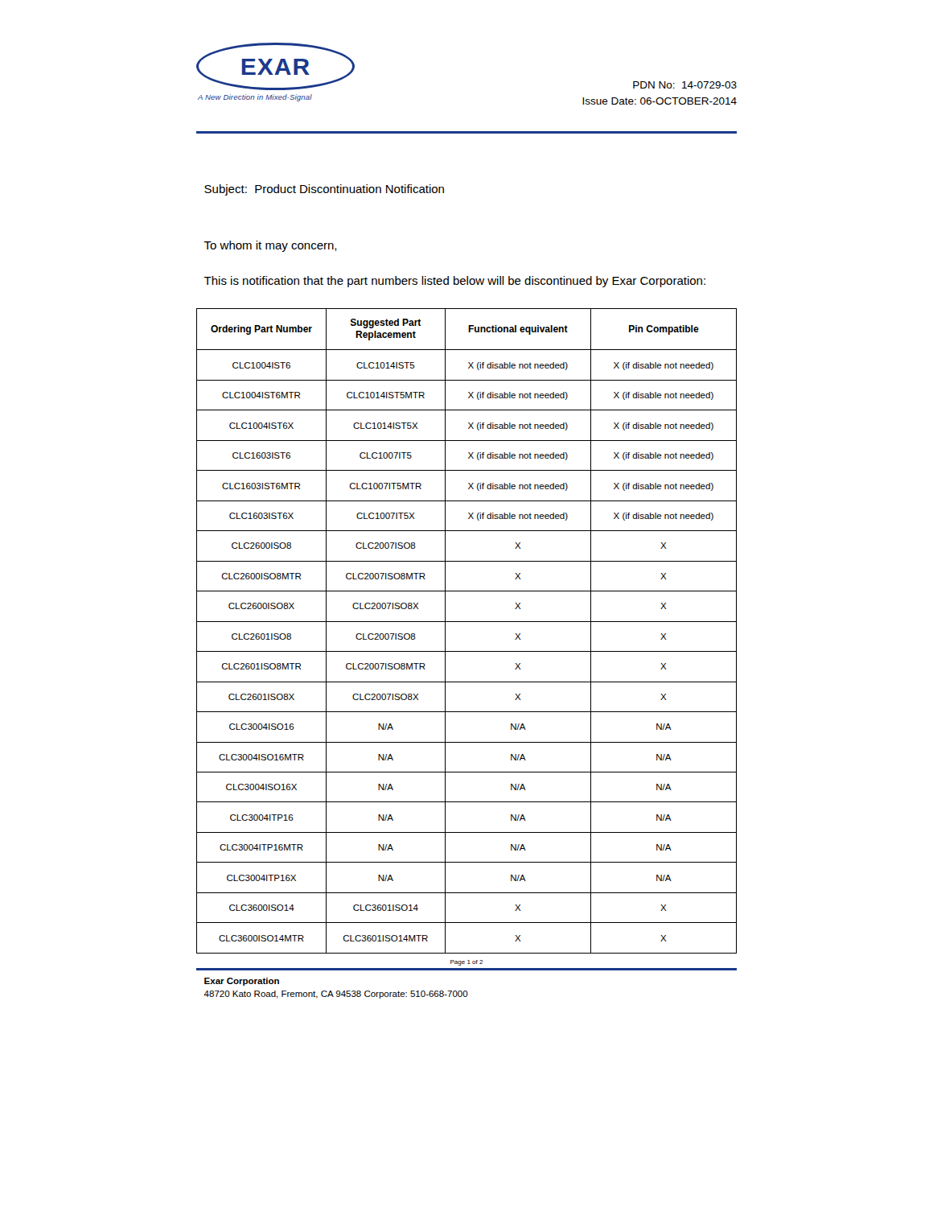EXAR
A New Direction in Mixed-Signal
PDN No: 14-0729-03
Issue Date: 06-OCTOBER-2014
Subject: Product Discontinuation Notification
To whom it may concern,
This is notification that the part numbers listed below will be discontinued by Exar Corporation:
| Ordering Part Number | Suggested Part Replacement | Functional equivalent | Pin Compatible |
| --- | --- | --- | --- |
| CLC1004IST6 | CLC1014IST5 | X (if disable not needed) | X (if disable not needed) |
| CLC1004IST6MTR | CLC1014IST5MTR | X (if disable not needed) | X (if disable not needed) |
| CLC1004IST6X | CLC1014IST5X | X (if disable not needed) | X (if disable not needed) |
| CLC1603IST6 | CLC1007IT5 | X (if disable not needed) | X (if disable not needed) |
| CLC1603IST6MTR | CLC1007IT5MTR | X (if disable not needed) | X (if disable not needed) |
| CLC1603IST6X | CLC1007IT5X | X (if disable not needed) | X (if disable not needed) |
| CLC2600ISO8 | CLC2007ISO8 | X | X |
| CLC2600ISO8MTR | CLC2007ISO8MTR | X | X |
| CLC2600ISO8X | CLC2007ISO8X | X | X |
| CLC2601ISO8 | CLC2007ISO8 | X | X |
| CLC2601ISO8MTR | CLC2007ISO8MTR | X | X |
| CLC2601ISO8X | CLC2007ISO8X | X | X |
| CLC3004ISO16 | N/A | N/A | N/A |
| CLC3004ISO16MTR | N/A | N/A | N/A |
| CLC3004ISO16X | N/A | N/A | N/A |
| CLC3004ITP16 | N/A | N/A | N/A |
| CLC3004ITP16MTR | N/A | N/A | N/A |
| CLC3004ITP16X | N/A | N/A | N/A |
| CLC3600ISO14 | CLC3601ISO14 | X | X |
| CLC3600ISO14MTR | CLC3601ISO14MTR | X | X |
Page 1 of 2
Exar Corporation
48720 Kato Road, Fremont, CA 94538 Corporate: 510-668-7000